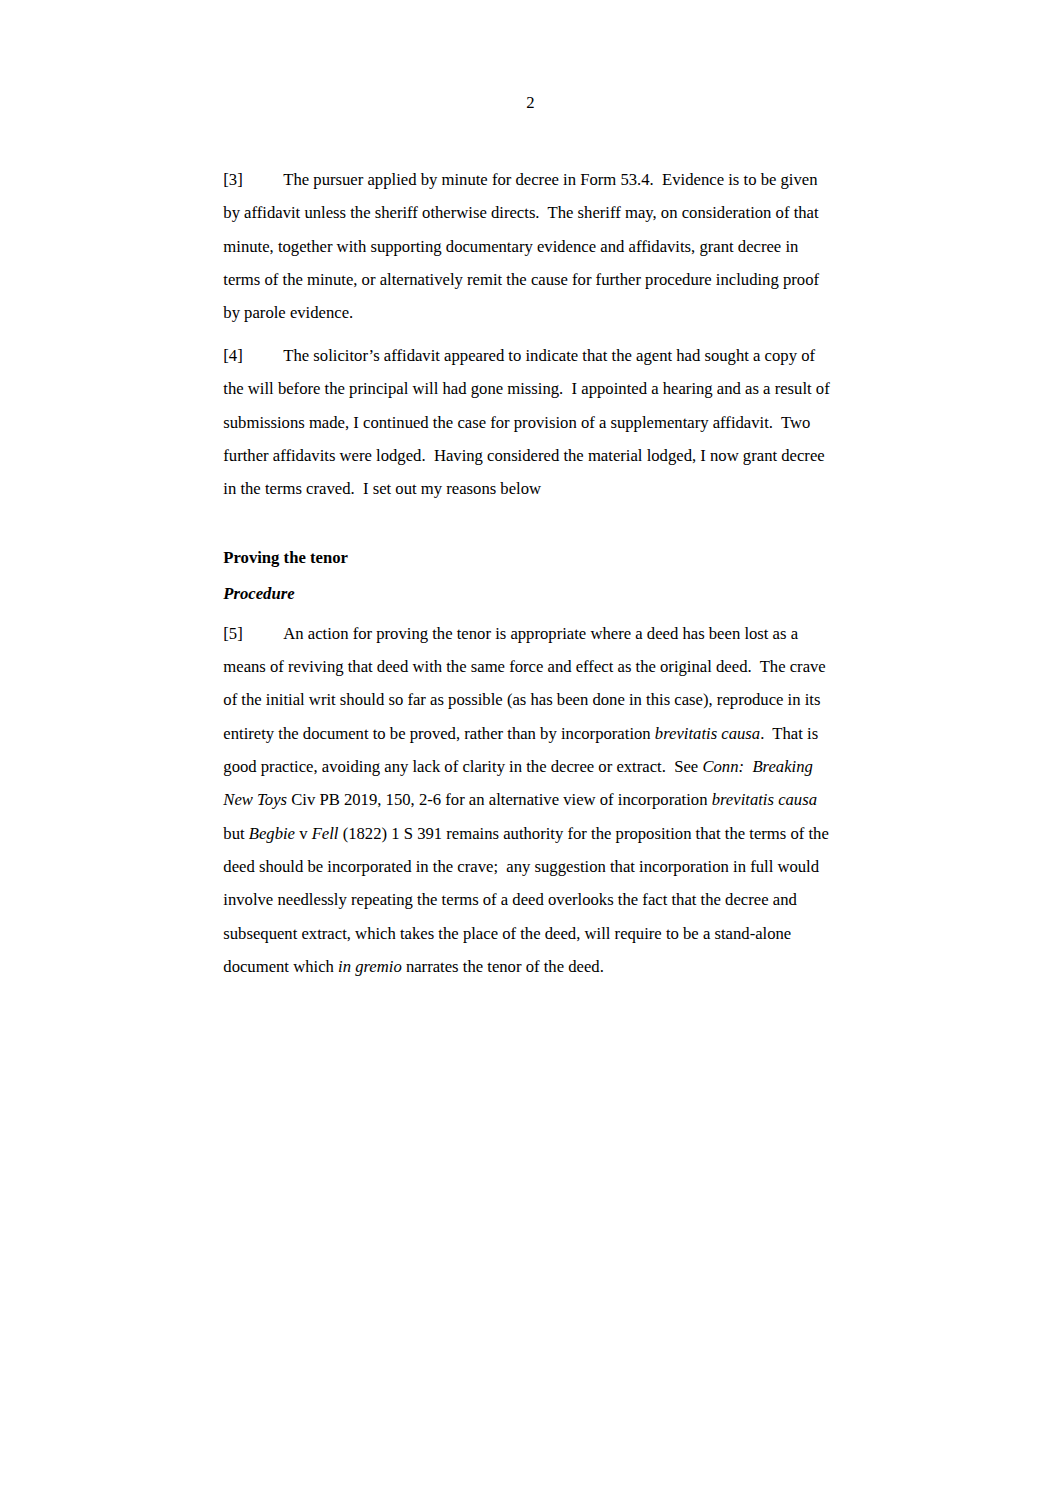2
[3] The pursuer applied by minute for decree in Form 53.4. Evidence is to be given by affidavit unless the sheriff otherwise directs. The sheriff may, on consideration of that minute, together with supporting documentary evidence and affidavits, grant decree in terms of the minute, or alternatively remit the cause for further procedure including proof by parole evidence.
[4] The solicitor’s affidavit appeared to indicate that the agent had sought a copy of the will before the principal will had gone missing. I appointed a hearing and as a result of submissions made, I continued the case for provision of a supplementary affidavit. Two further affidavits were lodged. Having considered the material lodged, I now grant decree in the terms craved. I set out my reasons below
Proving the tenor
Procedure
[5] An action for proving the tenor is appropriate where a deed has been lost as a means of reviving that deed with the same force and effect as the original deed. The crave of the initial writ should so far as possible (as has been done in this case), reproduce in its entirety the document to be proved, rather than by incorporation brevitatis causa. That is good practice, avoiding any lack of clarity in the decree or extract. See Conn: Breaking New Toys Civ PB 2019, 150, 2-6 for an alternative view of incorporation brevitatis causa but Begbie v Fell (1822) 1 S 391 remains authority for the proposition that the terms of the deed should be incorporated in the crave; any suggestion that incorporation in full would involve needlessly repeating the terms of a deed overlooks the fact that the decree and subsequent extract, which takes the place of the deed, will require to be a stand-alone document which in gremio narrates the tenor of the deed.